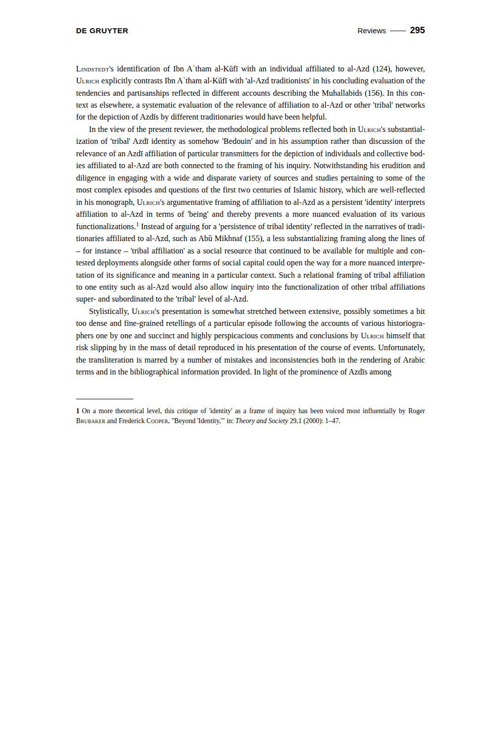DE GRUYTER
Reviews 295
Lindstedt's identification of Ibn Aʿtham al-Kūfī with an individual affiliated to al-Azd (124), however, Ulrich explicitly contrasts Ibn Aʿtham al-Kūfī with 'al-Azd traditionists' in his concluding evaluation of the tendencies and partisanships reflected in different accounts describing the Muhallabids (156). In this context as elsewhere, a systematic evaluation of the relevance of affiliation to al-Azd or other 'tribal' networks for the depiction of Azdīs by different traditionaries would have been helpful.
In the view of the present reviewer, the methodological problems reflected both in Ulrich's substantialization of 'tribal' Azdī identity as somehow 'Bedouin' and in his assumption rather than discussion of the relevance of an Azdī affiliation of particular transmitters for the depiction of individuals and collective bodies affiliated to al-Azd are both connected to the framing of his inquiry. Notwithstanding his erudition and diligence in engaging with a wide and disparate variety of sources and studies pertaining to some of the most complex episodes and questions of the first two centuries of Islamic history, which are well-reflected in his monograph, Ulrich's argumentative framing of affiliation to al-Azd as a persistent 'identity' interprets affiliation to al-Azd in terms of 'being' and thereby prevents a more nuanced evaluation of its various functionalizations.1 Instead of arguing for a 'persistence of tribal identity' reflected in the narratives of traditionaries affiliated to al-Azd, such as Abū Mikhnaf (155), a less substantializing framing along the lines of – for instance – 'tribal affiliation' as a social resource that continued to be available for multiple and contested deployments alongside other forms of social capital could open the way for a more nuanced interpretation of its significance and meaning in a particular context. Such a relational framing of tribal affiliation to one entity such as al-Azd would also allow inquiry into the functionalization of other tribal affiliations super- and subordinated to the 'tribal' level of al-Azd.
Stylistically, Ulrich's presentation is somewhat stretched between extensive, possibly sometimes a bit too dense and fine-grained retellings of a particular episode following the accounts of various historiographers one by one and succinct and highly perspicacious comments and conclusions by Ulrich himself that risk slipping by in the mass of detail reproduced in his presentation of the course of events. Unfortunately, the transliteration is marred by a number of mistakes and inconsistencies both in the rendering of Arabic terms and in the bibliographical information provided. In light of the prominence of Azdīs among
1 On a more theoretical level, this critique of 'identity' as a frame of inquiry has been voiced most influentially by Roger Brubaker and Frederick Cooper, "Beyond 'Identity,'" in: Theory and Society 29,1 (2000): 1–47.